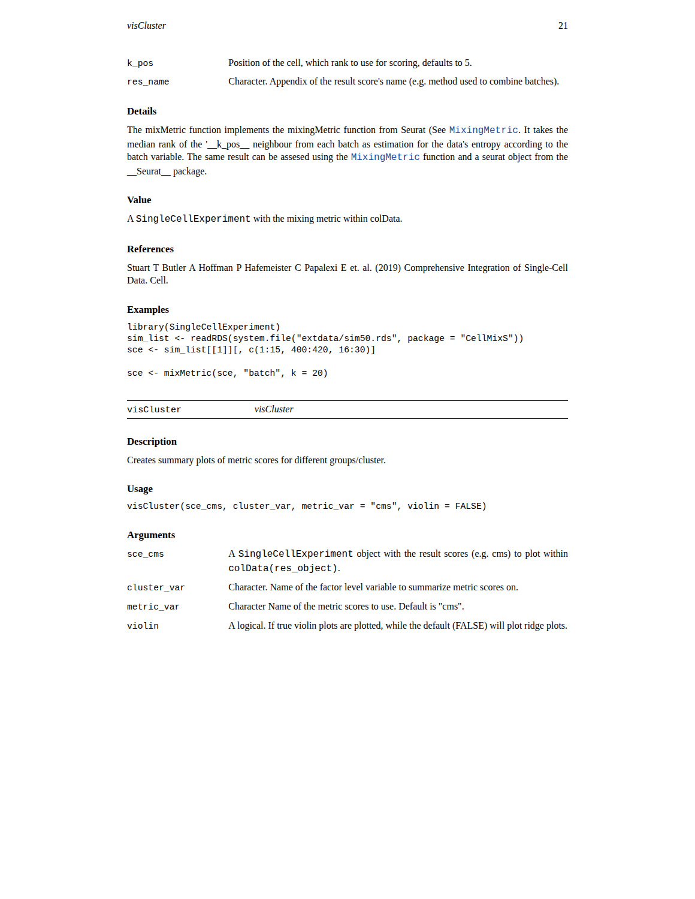visCluster 21
k_pos
Position of the cell, which rank to use for scoring, defaults to 5.
res_name
Character. Appendix of the result score's name (e.g. method used to combine batches).
Details
The mixMetric function implements the mixingMetric function from Seurat (See MixingMetric. It takes the median rank of the '__k_pos__ neighbour from each batch as estimation for the data's entropy according to the batch variable. The same result can be assesed using the MixingMetric function and a seurat object from the __Seurat__ package.
Value
A SingleCellExperiment with the mixing metric within colData.
References
Stuart T Butler A Hoffman P Hafemeister C Papalexi E et. al. (2019) Comprehensive Integration of Single-Cell Data. Cell.
Examples
library(SingleCellExperiment)
sim_list <- readRDS(system.file("extdata/sim50.rds", package = "CellMixS"))
sce <- sim_list[[1]][, c(1:15, 400:420, 16:30)]

sce <- mixMetric(sce, "batch", k = 20)
visCluster visCluster
Description
Creates summary plots of metric scores for different groups/cluster.
Usage
visCluster(sce_cms, cluster_var, metric_var = "cms", violin = FALSE)
Arguments
sce_cms
A SingleCellExperiment object with the result scores (e.g. cms) to plot within colData(res_object).
cluster_var
Character. Name of the factor level variable to summarize metric scores on.
metric_var
Character Name of the metric scores to use. Default is "cms".
violin
A logical. If true violin plots are plotted, while the default (FALSE) will plot ridge plots.